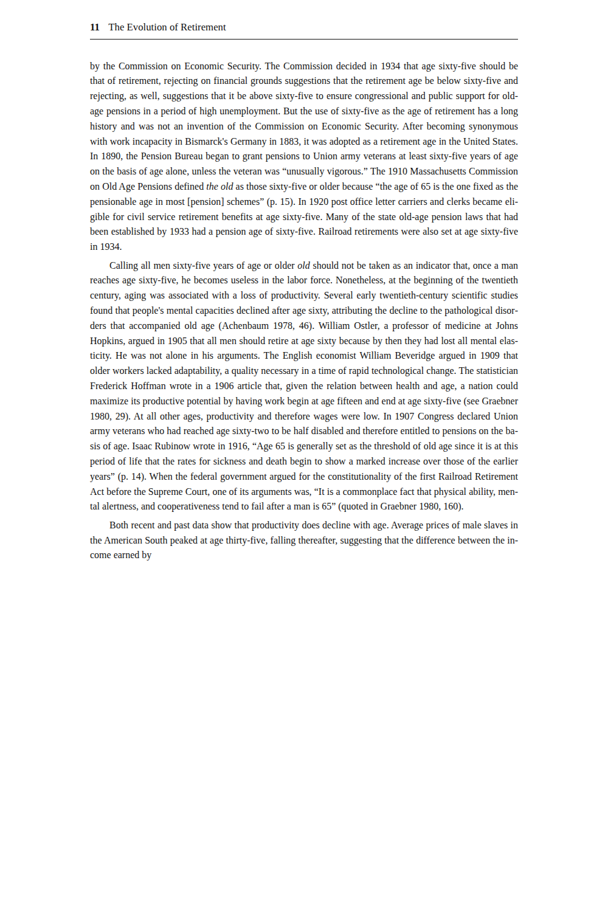11 The Evolution of Retirement
by the Commission on Economic Security. The Commission decided in 1934 that age sixty-five should be that of retirement, rejecting on financial grounds suggestions that the retirement age be below sixty-five and rejecting, as well, suggestions that it be above sixty-five to ensure congressional and public support for old-age pensions in a period of high unemployment. But the use of sixty-five as the age of retirement has a long history and was not an invention of the Commission on Economic Security. After becoming synonymous with work incapacity in Bismarck's Germany in 1883, it was adopted as a retirement age in the United States. In 1890, the Pension Bureau began to grant pensions to Union army veterans at least sixty-five years of age on the basis of age alone, unless the veteran was “unusually vigorous.” The 1910 Massachusetts Commission on Old Age Pensions defined the old as those sixty-five or older because “the age of 65 is the one fixed as the pensionable age in most [pension] schemes” (p. 15). In 1920 post office letter carriers and clerks became eligible for civil service retirement benefits at age sixty-five. Many of the state old-age pension laws that had been established by 1933 had a pension age of sixty-five. Railroad retirements were also set at age sixty-five in 1934.
Calling all men sixty-five years of age or older old should not be taken as an indicator that, once a man reaches age sixty-five, he becomes useless in the labor force. Nonetheless, at the beginning of the twentieth century, aging was associated with a loss of productivity. Several early twentieth-century scientific studies found that people's mental capacities declined after age sixty, attributing the decline to the pathological disorders that accompanied old age (Achenbaum 1978, 46). William Ostler, a professor of medicine at Johns Hopkins, argued in 1905 that all men should retire at age sixty because by then they had lost all mental elasticity. He was not alone in his arguments. The English economist William Beveridge argued in 1909 that older workers lacked adaptability, a quality necessary in a time of rapid technological change. The statistician Frederick Hoffman wrote in a 1906 article that, given the relation between health and age, a nation could maximize its productive potential by having work begin at age fifteen and end at age sixty-five (see Graebner 1980, 29). At all other ages, productivity and therefore wages were low. In 1907 Congress declared Union army veterans who had reached age sixty-two to be half disabled and therefore entitled to pensions on the basis of age. Isaac Rubinow wrote in 1916, “Age 65 is generally set as the threshold of old age since it is at this period of life that the rates for sickness and death begin to show a marked increase over those of the earlier years” (p. 14). When the federal government argued for the constitutionality of the first Railroad Retirement Act before the Supreme Court, one of its arguments was, “It is a commonplace fact that physical ability, mental alertness, and cooperativeness tend to fail after a man is 65” (quoted in Graebner 1980, 160).
Both recent and past data show that productivity does decline with age. Average prices of male slaves in the American South peaked at age thirty-five, falling thereafter, suggesting that the difference between the income earned by